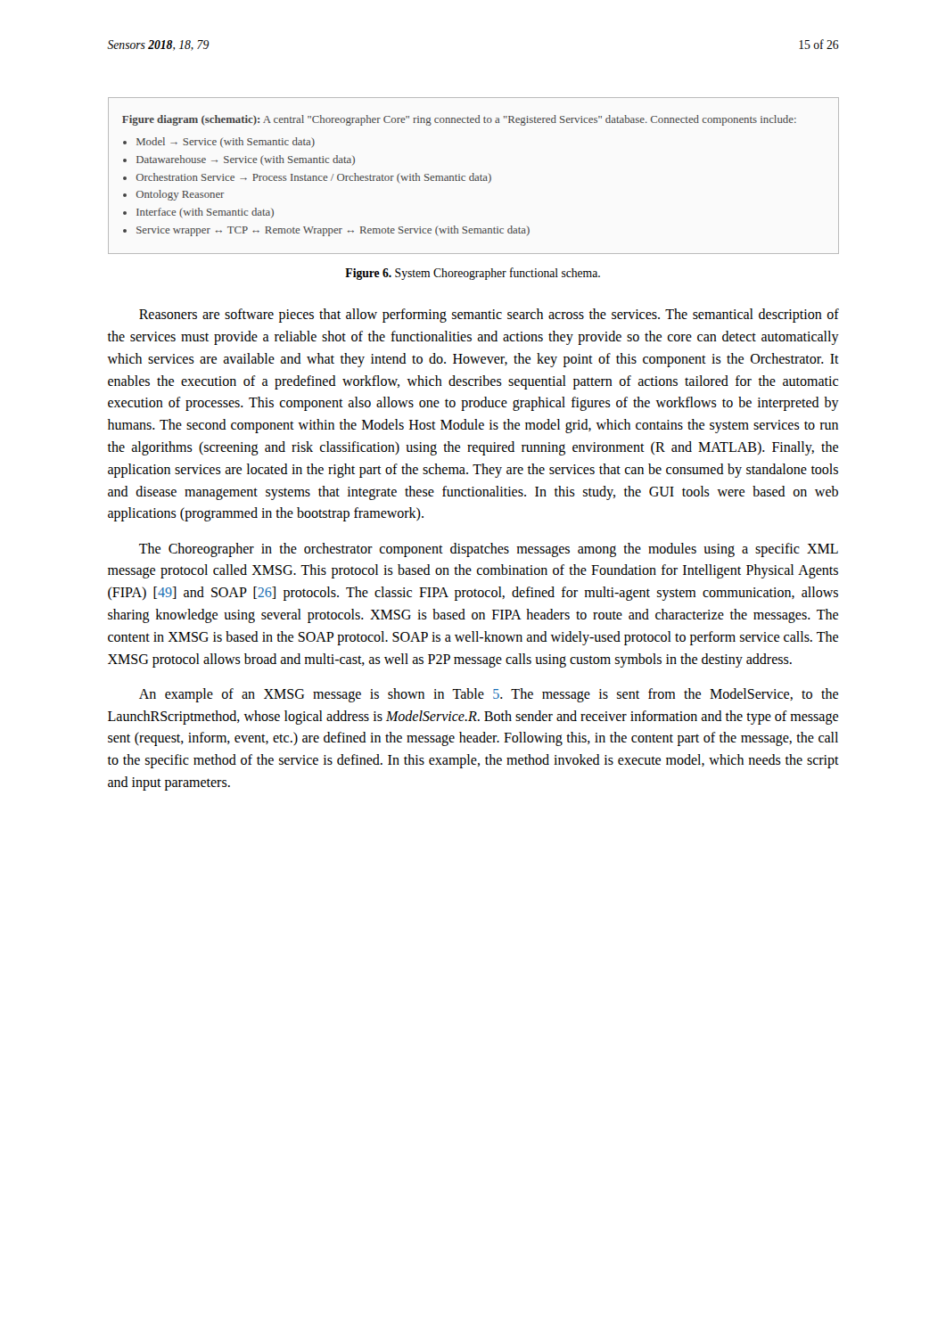Sensors 2018, 18, 79 15 of 26
Figure diagram (schematic): A central "Choreographer Core" ring connected to a "Registered Services" database. Connected components include:
Model → Service (with Semantic data)
Datawarehouse → Service (with Semantic data)
Orchestration Service → Process Instance / Orchestrator (with Semantic data)
Ontology Reasoner
Interface (with Semantic data)
Service wrapper ↔ TCP ↔ Remote Wrapper ↔ Remote Service (with Semantic data)
Figure 6. System Choreographer functional schema.
Reasoners are software pieces that allow performing semantic search across the services. The semantical description of the services must provide a reliable shot of the functionalities and actions they provide so the core can detect automatically which services are available and what they intend to do. However, the key point of this component is the Orchestrator. It enables the execution of a predefined workflow, which describes sequential pattern of actions tailored for the automatic execution of processes. This component also allows one to produce graphical figures of the workflows to be interpreted by humans. The second component within the Models Host Module is the model grid, which contains the system services to run the algorithms (screening and risk classification) using the required running environment (R and MATLAB). Finally, the application services are located in the right part of the schema. They are the services that can be consumed by standalone tools and disease management systems that integrate these functionalities. In this study, the GUI tools were based on web applications (programmed in the bootstrap framework).
The Choreographer in the orchestrator component dispatches messages among the modules using a specific XML message protocol called XMSG. This protocol is based on the combination of the Foundation for Intelligent Physical Agents (FIPA) [49] and SOAP [26] protocols. The classic FIPA protocol, defined for multi-agent system communication, allows sharing knowledge using several protocols. XMSG is based on FIPA headers to route and characterize the messages. The content in XMSG is based in the SOAP protocol. SOAP is a well-known and widely-used protocol to perform service calls. The XMSG protocol allows broad and multi-cast, as well as P2P message calls using custom symbols in the destiny address.
An example of an XMSG message is shown in Table 5. The message is sent from the ModelService, to the LaunchRScriptmethod, whose logical address is ModelService.R. Both sender and receiver information and the type of message sent (request, inform, event, etc.) are defined in the message header. Following this, in the content part of the message, the call to the specific method of the service is defined. In this example, the method invoked is execute model, which needs the script and input parameters.